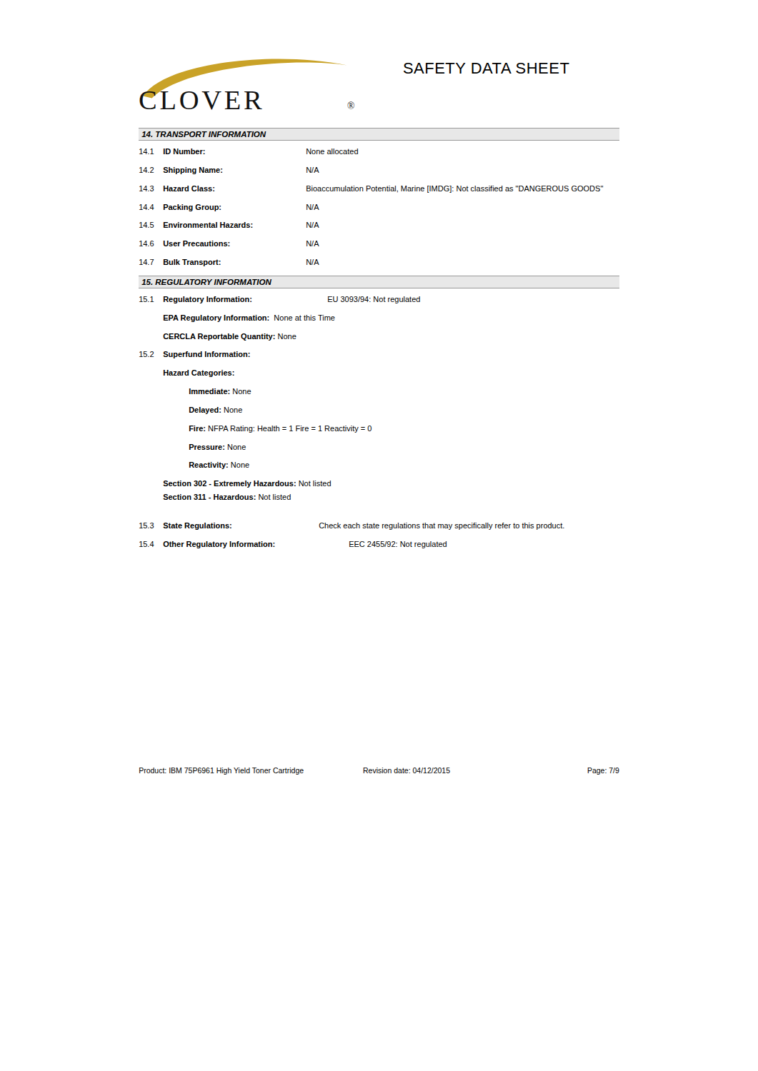SAFETY DATA SHEET
14. TRANSPORT INFORMATION
14.1
ID Number:
None allocated
14.2
Shipping Name:
N/A
14.3
Hazard Class:
Bioaccumulation Potential, Marine [IMDG]: Not classified as "DANGEROUS GOODS"
14.4
Packing Group:
N/A
14.5
Environmental Hazards:
N/A
14.6
User Precautions:
N/A
14.7
Bulk Transport:
N/A
15. REGULATORY INFORMATION
15.1
Regulatory Information:
EU 3093/94: Not regulated
EPA Regulatory Information: None at this Time
CERCLA Reportable Quantity: None
15.2
Superfund Information:
Hazard Categories:
Immediate: None
Delayed: None
Fire: NFPA Rating: Health = 1 Fire = 1 Reactivity = 0
Pressure: None
Reactivity: None
Section 302 - Extremely Hazardous: Not listed
Section 311 - Hazardous: Not listed
15.3
State Regulations:
Check each state regulations that may specifically refer to this product.
15.4
Other Regulatory Information:
EEC 2455/92: Not regulated
Product: IBM 75P6961 High Yield Toner Cartridge
Revision date: 04/12/2015
Page: 7/9